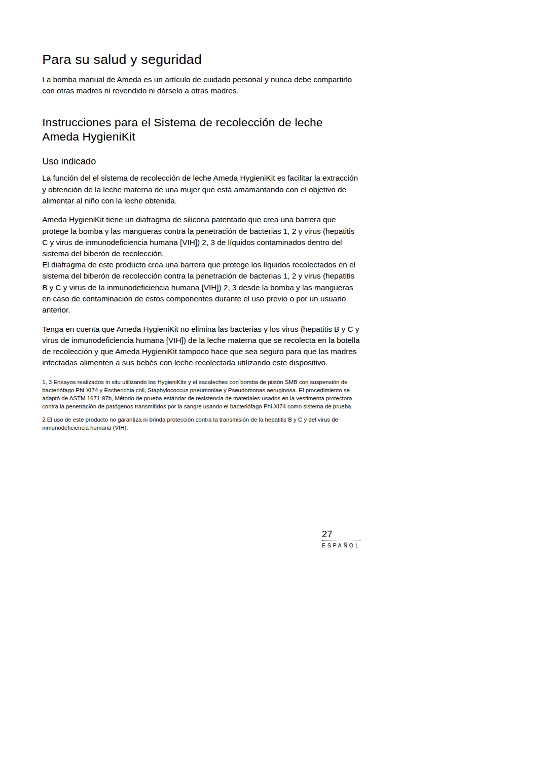Para su salud y seguridad
La bomba manual de Ameda es un artículo de cuidado personal y nunca debe compartirlo con otras madres ni revendido ni dárselo a otras madres.
Instrucciones para el Sistema de recolección de leche
Ameda HygieniKit
Uso indicado
La función del el sistema de recolección de leche Ameda HygieniKit es facilitar la extracción y obtención de la leche materna de una mujer que está amamantando con el objetivo de alimentar al niño con la leche obtenida.
Ameda HygieniKit tiene un diafragma de silicona patentado que crea una barrera que protege la bomba y las mangueras contra la penetración de bacterias 1, 2 y virus (hepatitis C y virus de inmunodeficiencia humana [VIH]) 2, 3 de líquidos contaminados dentro del sistema del biberón de recolección.
El diafragma de este producto crea una barrera que protege los líquidos recolectados en el sistema del biberón de recolección contra la penetración de bacterias 1, 2 y virus (hepatitis B y C y virus de la inmunodeficiencia humana [VIH]) 2, 3 desde la bomba y las mangueras en caso de contaminación de estos componentes durante el uso previo o por un usuario anterior.
Tenga en cuenta que Ameda HygieniKit no elimina las bacterias y los virus (hepatitis B y C y virus de inmunodeficiencia humana [VIH]) de la leche materna que se recolecta en la botella de recolección y que Ameda HygieniKit tampoco hace que sea seguro para que las madres infectadas alimenten a sus bebés con leche recolectada utilizando este dispositivo.
1, 3 Ensayos realizados in situ utilizando los HygieniKits y el sacaleches con bomba de pistón SMB con suspensión de bacteriófago Phi-XI74 y Escherichia coli, Staphylococcus pneumoniae y Pseudomonas aeruginosa. El procedimiento se adaptó de ASTM 1671-97b, Método de prueba estándar de resistencia de materiales usados en la vestimenta protectora contra la penetración de patógenos transmitidos por la sangre usando el bacteriófago Phi-XI74 como sistema de prueba.
2 El uso de este producto no garantiza ni brinda protección contra la transmisión de la hepatitis B y C y del virus de inmunodeficiencia humana (VIH).
27
ESPAÑOL